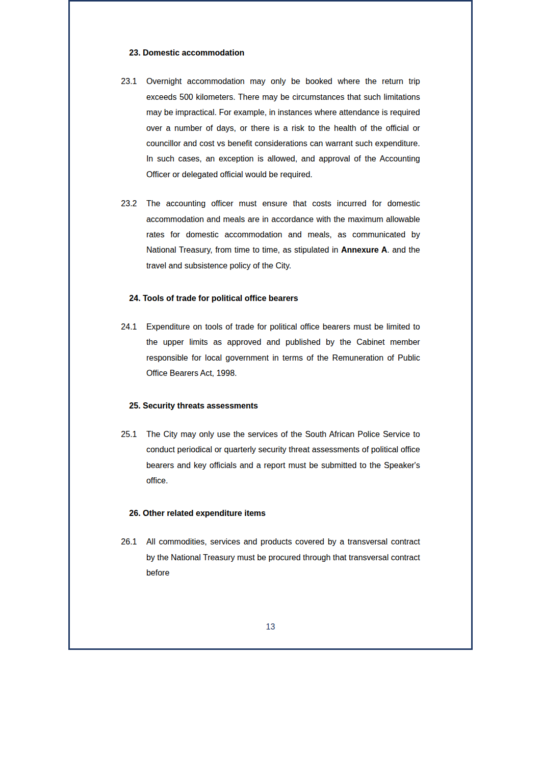23. Domestic accommodation
23.1 Overnight accommodation may only be booked where the return trip exceeds 500 kilometers. There may be circumstances that such limitations may be impractical. For example, in instances where attendance is required over a number of days, or there is a risk to the health of the official or councillor and cost vs benefit considerations can warrant such expenditure. In such cases, an exception is allowed, and approval of the Accounting Officer or delegated official would be required.
23.2 The accounting officer must ensure that costs incurred for domestic accommodation and meals are in accordance with the maximum allowable rates for domestic accommodation and meals, as communicated by National Treasury, from time to time, as stipulated in Annexure A. and the travel and subsistence policy of the City.
24. Tools of trade for political office bearers
24.1 Expenditure on tools of trade for political office bearers must be limited to the upper limits as approved and published by the Cabinet member responsible for local government in terms of the Remuneration of Public Office Bearers Act, 1998.
25. Security threats assessments
25.1 The City may only use the services of the South African Police Service to conduct periodical or quarterly security threat assessments of political office bearers and key officials and a report must be submitted to the Speaker's office.
26. Other related expenditure items
26.1 All commodities, services and products covered by a transversal contract by the National Treasury must be procured through that transversal contract before
13